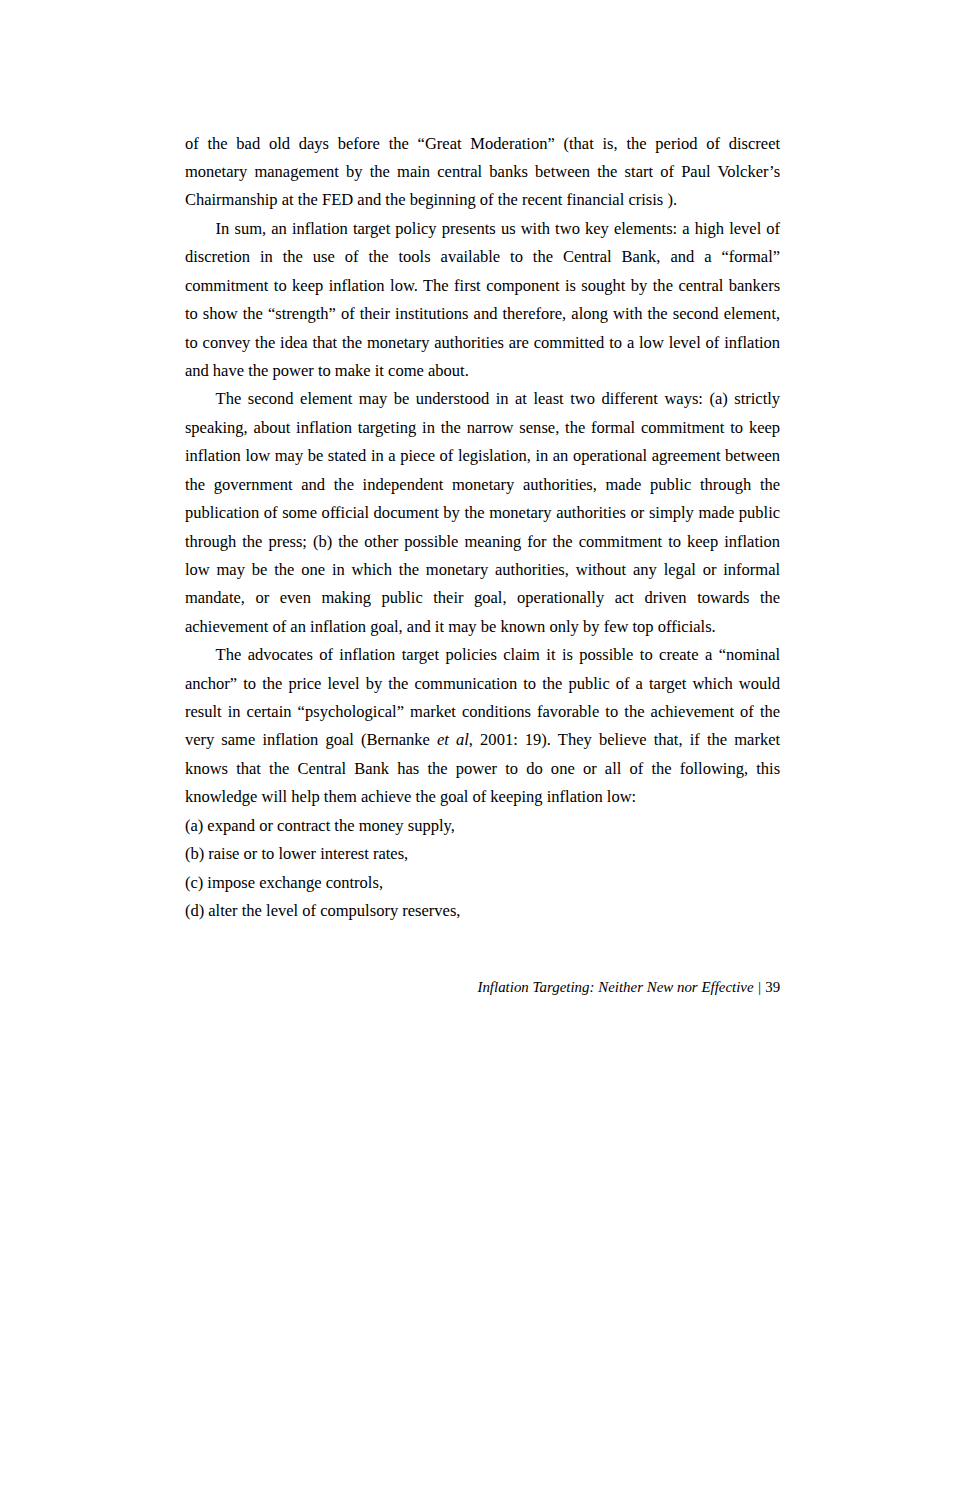of the bad old days before the “Great Moderation” (that is, the period of discreet monetary management by the main central banks between the start of Paul Volcker’s Chairmanship at the FED and the beginning of the recent financial crisis ).
In sum, an inflation target policy presents us with two key elements: a high level of discretion in the use of the tools available to the Central Bank, and a “formal” commitment to keep inflation low. The first component is sought by the central bankers to show the “strength” of their institutions and therefore, along with the second element, to convey the idea that the monetary authorities are committed to a low level of inflation and have the power to make it come about.
The second element may be understood in at least two different ways: (a) strictly speaking, about inflation targeting in the narrow sense, the formal commitment to keep inflation low may be stated in a piece of legislation, in an operational agreement between the government and the independent monetary authorities, made public through the publication of some official document by the monetary authorities or simply made public through the press; (b) the other possible meaning for the commitment to keep inflation low may be the one in which the monetary authorities, without any legal or informal mandate, or even making public their goal, operationally act driven towards the achievement of an inflation goal, and it may be known only by few top officials.
The advocates of inflation target policies claim it is possible to create a “nominal anchor” to the price level by the communication to the public of a target which would result in certain “psychological” market conditions favorable to the achievement of the very same inflation goal (Bernanke et al, 2001: 19). They believe that, if the market knows that the Central Bank has the power to do one or all of the following, this knowledge will help them achieve the goal of keeping inflation low:
(a) expand or contract the money supply,
(b) raise or to lower interest rates,
(c) impose exchange controls,
(d) alter the level of compulsory reserves,
Inflation Targeting: Neither New nor Effective | 39